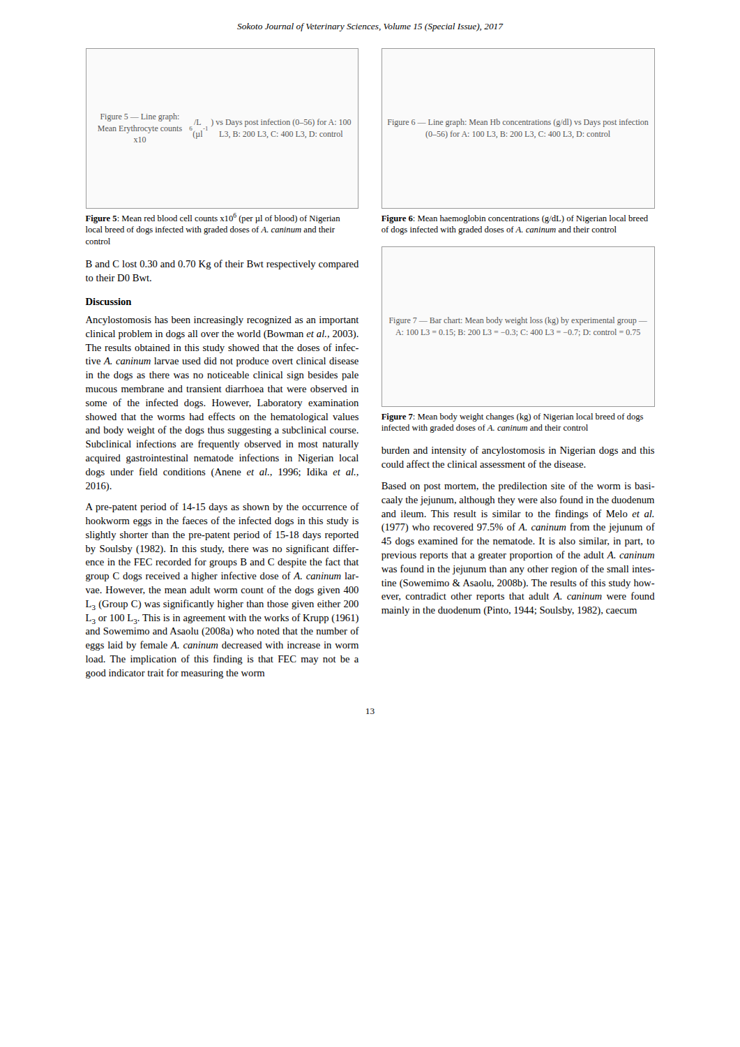Sokoto Journal of Veterinary Sciences, Volume 15 (Special Issue), 2017
Figure 5 — Line graph: Mean Erythrocyte counts x106/L (µl-1) vs Days post infection (0–56) for A: 100 L3, B: 200 L3, C: 400 L3, D: control
Figure 5: Mean red blood cell counts x106 (per µl of blood) of Nigerian local breed of dogs infected with graded doses of A. caninum and their control
B and C lost 0.30 and 0.70 Kg of their Bwt respectively compared to their D0 Bwt.
Discussion
Ancylostomosis has been increasingly recognized as an important clinical problem in dogs all over the world (Bowman et al., 2003). The results obtained in this study showed that the doses of infective A. caninum larvae used did not produce overt clinical disease in the dogs as there was no noticeable clinical sign besides pale mucous membrane and transient diarrhoea that were observed in some of the infected dogs. However, Laboratory examination showed that the worms had effects on the hematological values and body weight of the dogs thus suggesting a subclinical course. Subclinical infections are frequently observed in most naturally acquired gastrointestinal nematode infections in Nigerian local dogs under field conditions (Anene et al., 1996; Idika et al., 2016).
A pre-patent period of 14-15 days as shown by the occurrence of hookworm eggs in the faeces of the infected dogs in this study is slightly shorter than the pre-patent period of 15-18 days reported by Soulsby (1982). In this study, there was no significant difference in the FEC recorded for groups B and C despite the fact that group C dogs received a higher infective dose of A. caninum larvae. However, the mean adult worm count of the dogs given 400 L3 (Group C) was significantly higher than those given either 200 L3 or 100 L3. This is in agreement with the works of Krupp (1961) and Sowemimo and Asaolu (2008a) who noted that the number of eggs laid by female A. caninum decreased with increase in worm load. The implication of this finding is that FEC may not be a good indicator trait for measuring the worm
Figure 6 — Line graph: Mean Hb concentrations (g/dl) vs Days post infection (0–56) for A: 100 L3, B: 200 L3, C: 400 L3, D: control
Figure 6: Mean haemoglobin concentrations (g/dL) of Nigerian local breed of dogs infected with graded doses of A. caninum and their control
Figure 7 — Bar chart: Mean body weight loss (kg) by experimental group — A: 100 L3 = 0.15; B: 200 L3 = −0.3; C: 400 L3 = −0.7; D: control = 0.75
Figure 7: Mean body weight changes (kg) of Nigerian local breed of dogs infected with graded doses of A. caninum and their control
burden and intensity of ancylostomosis in Nigerian dogs and this could affect the clinical assessment of the disease.
Based on post mortem, the predilection site of the worm is basicaaly the jejunum, although they were also found in the duodenum and ileum. This result is similar to the findings of Melo et al. (1977) who recovered 97.5% of A. caninum from the jejunum of 45 dogs examined for the nematode. It is also similar, in part, to previous reports that a greater proportion of the adult A. caninum was found in the jejunum than any other region of the small intestine (Sowemimo & Asaolu, 2008b). The results of this study however, contradict other reports that adult A. caninum were found mainly in the duodenum (Pinto, 1944; Soulsby, 1982), caecum
13